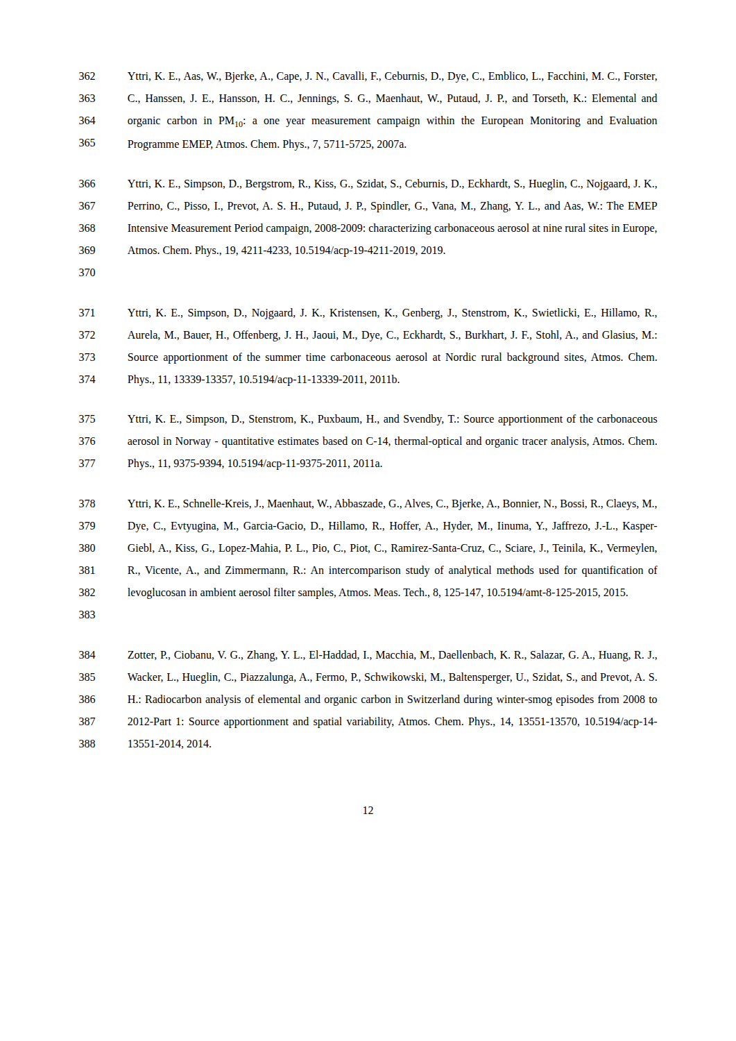362363364365
Yttri, K. E., Aas, W., Bjerke, A., Cape, J. N., Cavalli, F., Ceburnis, D., Dye, C., Emblico, L., Facchini, M. C., Forster, C., Hanssen, J. E., Hansson, H. C., Jennings, S. G., Maenhaut, W., Putaud, J. P., and Torseth, K.: Elemental and organic carbon in PM10: a one year measurement campaign within the European Monitoring and Evaluation Programme EMEP, Atmos. Chem. Phys., 7, 5711-5725, 2007a.
366367368369370
Yttri, K. E., Simpson, D., Bergstrom, R., Kiss, G., Szidat, S., Ceburnis, D., Eckhardt, S., Hueglin, C., Nojgaard, J. K., Perrino, C., Pisso, I., Prevot, A. S. H., Putaud, J. P., Spindler, G., Vana, M., Zhang, Y. L., and Aas, W.: The EMEP Intensive Measurement Period campaign, 2008-2009: characterizing carbonaceous aerosol at nine rural sites in Europe, Atmos. Chem. Phys., 19, 4211-4233, 10.5194/acp-19-4211-2019, 2019.
371372373374
Yttri, K. E., Simpson, D., Nojgaard, J. K., Kristensen, K., Genberg, J., Stenstrom, K., Swietlicki, E., Hillamo, R., Aurela, M., Bauer, H., Offenberg, J. H., Jaoui, M., Dye, C., Eckhardt, S., Burkhart, J. F., Stohl, A., and Glasius, M.: Source apportionment of the summer time carbonaceous aerosol at Nordic rural background sites, Atmos. Chem. Phys., 11, 13339-13357, 10.5194/acp-11-13339-2011, 2011b.
375376377
Yttri, K. E., Simpson, D., Stenstrom, K., Puxbaum, H., and Svendby, T.: Source apportionment of the carbonaceous aerosol in Norway - quantitative estimates based on C-14, thermal-optical and organic tracer analysis, Atmos. Chem. Phys., 11, 9375-9394, 10.5194/acp-11-9375-2011, 2011a.
378379380381382383
Yttri, K. E., Schnelle-Kreis, J., Maenhaut, W., Abbaszade, G., Alves, C., Bjerke, A., Bonnier, N., Bossi, R., Claeys, M., Dye, C., Evtyugina, M., Garcia-Gacio, D., Hillamo, R., Hoffer, A., Hyder, M., Iinuma, Y., Jaffrezo, J.-L., Kasper-Giebl, A., Kiss, G., Lopez-Mahia, P. L., Pio, C., Piot, C., Ramirez-Santa-Cruz, C., Sciare, J., Teinila, K., Vermeylen, R., Vicente, A., and Zimmermann, R.: An intercomparison study of analytical methods used for quantification of levoglucosan in ambient aerosol filter samples, Atmos. Meas. Tech., 8, 125-147, 10.5194/amt-8-125-2015, 2015.
384385386387388
Zotter, P., Ciobanu, V. G., Zhang, Y. L., El-Haddad, I., Macchia, M., Daellenbach, K. R., Salazar, G. A., Huang, R. J., Wacker, L., Hueglin, C., Piazzalunga, A., Fermo, P., Schwikowski, M., Baltensperger, U., Szidat, S., and Prevot, A. S. H.: Radiocarbon analysis of elemental and organic carbon in Switzerland during winter-smog episodes from 2008 to 2012-Part 1: Source apportionment and spatial variability, Atmos. Chem. Phys., 14, 13551-13570, 10.5194/acp-14-13551-2014, 2014.
12